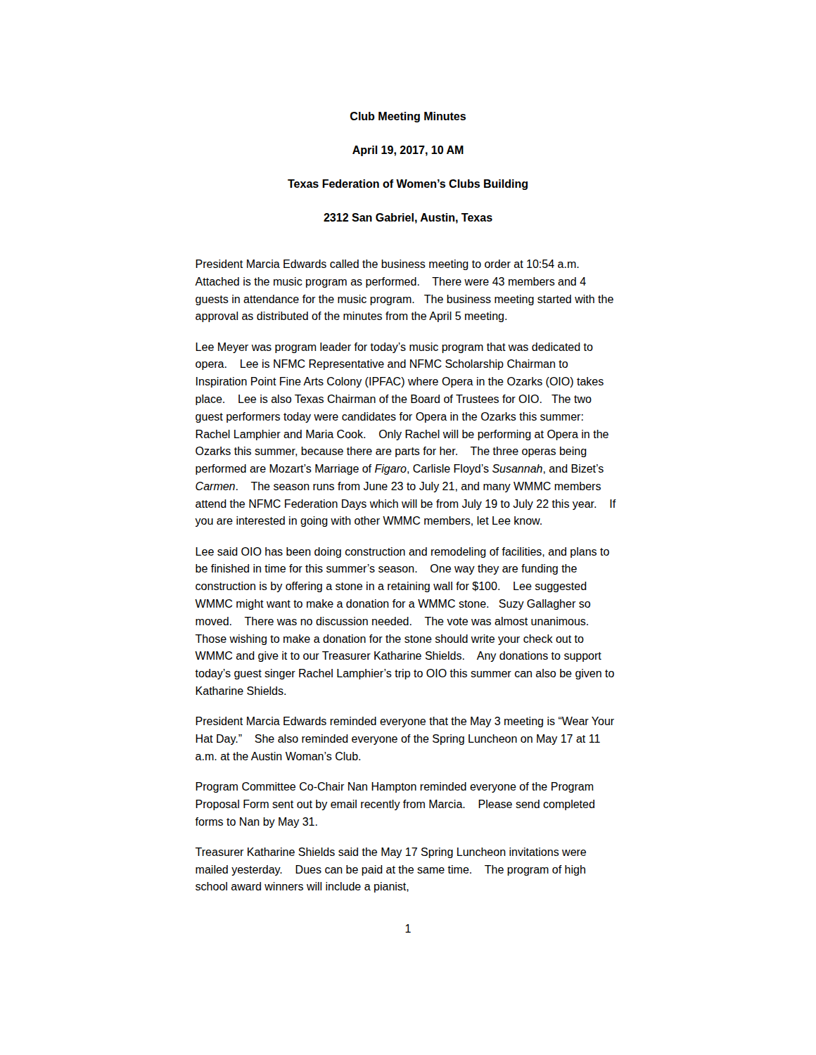Club Meeting Minutes
April 19, 2017, 10 AM
Texas Federation of Women’s Clubs Building
2312 San Gabriel, Austin, Texas
President Marcia Edwards called the business meeting to order at 10:54 a.m. Attached is the music program as performed. There were 43 members and 4 guests in attendance for the music program. The business meeting started with the approval as distributed of the minutes from the April 5 meeting.
Lee Meyer was program leader for today’s music program that was dedicated to opera. Lee is NFMC Representative and NFMC Scholarship Chairman to Inspiration Point Fine Arts Colony (IPFAC) where Opera in the Ozarks (OIO) takes place. Lee is also Texas Chairman of the Board of Trustees for OIO. The two guest performers today were candidates for Opera in the Ozarks this summer: Rachel Lamphier and Maria Cook. Only Rachel will be performing at Opera in the Ozarks this summer, because there are parts for her. The three operas being performed are Mozart’s Marriage of Figaro, Carlisle Floyd’s Susannah, and Bizet’s Carmen. The season runs from June 23 to July 21, and many WMMC members attend the NFMC Federation Days which will be from July 19 to July 22 this year. If you are interested in going with other WMMC members, let Lee know.
Lee said OIO has been doing construction and remodeling of facilities, and plans to be finished in time for this summer’s season. One way they are funding the construction is by offering a stone in a retaining wall for $100. Lee suggested WMMC might want to make a donation for a WMMC stone. Suzy Gallagher so moved. There was no discussion needed. The vote was almost unanimous. Those wishing to make a donation for the stone should write your check out to WMMC and give it to our Treasurer Katharine Shields. Any donations to support today’s guest singer Rachel Lamphier’s trip to OIO this summer can also be given to Katharine Shields.
President Marcia Edwards reminded everyone that the May 3 meeting is “Wear Your Hat Day.” She also reminded everyone of the Spring Luncheon on May 17 at 11 a.m. at the Austin Woman’s Club.
Program Committee Co-Chair Nan Hampton reminded everyone of the Program Proposal Form sent out by email recently from Marcia. Please send completed forms to Nan by May 31.
Treasurer Katharine Shields said the May 17 Spring Luncheon invitations were mailed yesterday. Dues can be paid at the same time. The program of high school award winners will include a pianist,
1